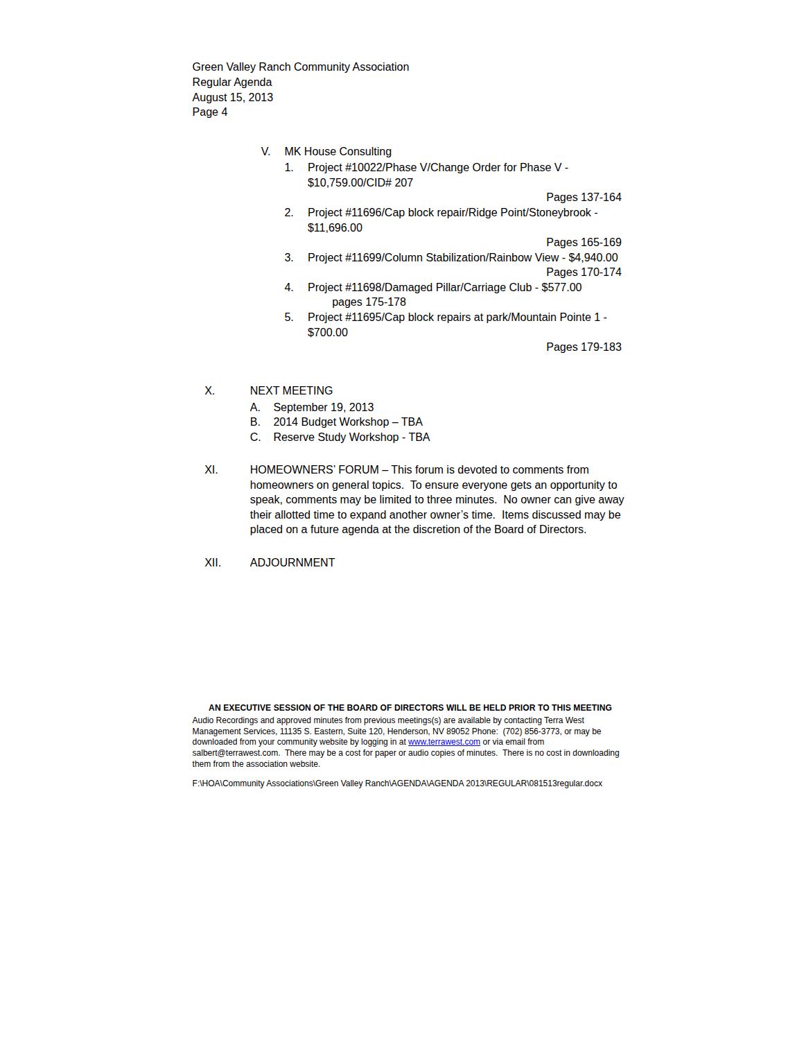Green Valley Ranch Community Association
Regular Agenda
August 15, 2013
Page 4
V. MK House Consulting
1. Project #10022/Phase V/Change Order for Phase V - $10,759.00/CID# 207 Pages 137-164
2. Project #11696/Cap block repair/Ridge Point/Stoneybrook - $11,696.00 Pages 165-169
3. Project #11699/Column Stabilization/Rainbow View - $4,940.00 Pages 170-174
4. Project #11698/Damaged Pillar/Carriage Club - $577.00pages 175-178
5. Project #11695/Cap block repairs at park/Mountain Pointe 1 - $700.00 Pages 179-183
X. NEXT MEETING
A. September 19, 2013
B. 2014 Budget Workshop – TBA
C. Reserve Study Workshop - TBA
XI. HOMEOWNERS’ FORUM – This forum is devoted to comments from homeowners on general topics. To ensure everyone gets an opportunity to speak, comments may be limited to three minutes. No owner can give away their allotted time to expand another owner’s time. Items discussed may be placed on a future agenda at the discretion of the Board of Directors.
XII. ADJOURNMENT
AN EXECUTIVE SESSION OF THE BOARD OF DIRECTORS WILL BE HELD PRIOR TO THIS MEETING
Audio Recordings and approved minutes from previous meetings(s) are available by contacting Terra West Management Services, 11135 S. Eastern, Suite 120, Henderson, NV 89052 Phone: (702) 856-3773, or may be downloaded from your community website by logging in at www.terrawest.com or via email from salbert@terrawest.com. There may be a cost for paper or audio copies of minutes. There is no cost in downloading them from the association website.
F:\HOA\Community Associations\Green Valley Ranch\AGENDA\AGENDA 2013\REGULAR\081513regular.docx